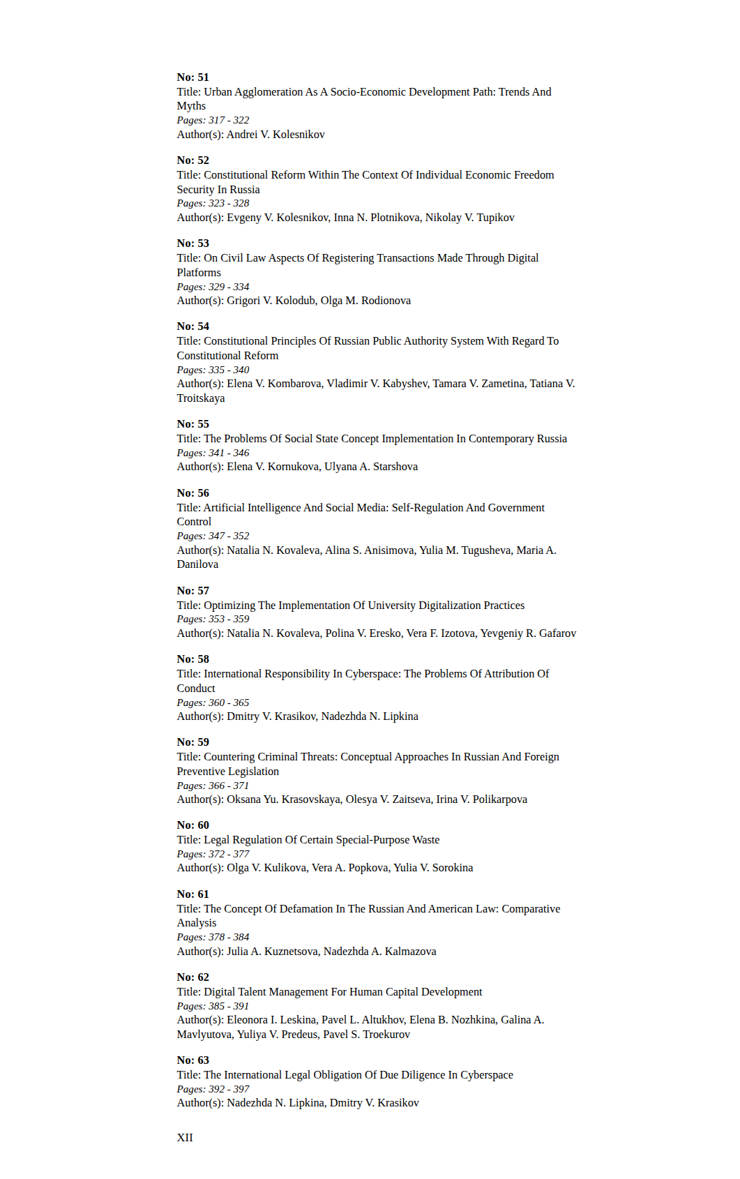No: 51 Title: Urban Agglomeration As A Socio-Economic Development Path: Trends And Myths Pages: 317 - 322 Author(s): Andrei V. Kolesnikov
No: 52 Title: Constitutional Reform Within The Context Of Individual Economic Freedom Security In Russia Pages: 323 - 328 Author(s): Evgeny V. Kolesnikov, Inna N. Plotnikova, Nikolay V. Tupikov
No: 53 Title: On Civil Law Aspects Of Registering Transactions Made Through Digital Platforms Pages: 329 - 334 Author(s): Grigori V. Kolodub, Olga M. Rodionova
No: 54 Title: Constitutional Principles Of Russian Public Authority System With Regard To Constitutional Reform Pages: 335 - 340 Author(s): Elena V. Kombarova, Vladimir V. Kabyshev, Tamara V. Zametina, Tatiana V. Troitskaya
No: 55 Title: The Problems Of Social State Concept Implementation In Contemporary Russia Pages: 341 - 346 Author(s): Elena V. Kornukova, Ulyana A. Starshova
No: 56 Title: Artificial Intelligence And Social Media: Self-Regulation And Government Control Pages: 347 - 352 Author(s): Natalia N. Kovaleva, Alina S. Anisimova, Yulia M. Tugusheva, Maria A. Danilova
No: 57 Title: Optimizing The Implementation Of University Digitalization Practices Pages: 353 - 359 Author(s): Natalia N. Kovaleva, Polina V. Eresko, Vera F. Izotova, Yevgeniy R. Gafarov
No: 58 Title: International Responsibility In Cyberspace: The Problems Of Attribution Of Conduct Pages: 360 - 365 Author(s): Dmitry V. Krasikov, Nadezhda N. Lipkina
No: 59 Title: Countering Criminal Threats: Conceptual Approaches In Russian And Foreign Preventive Legislation Pages: 366 - 371 Author(s): Oksana Yu. Krasovskaya, Olesya V. Zaitseva, Irina V. Polikarpova
No: 60 Title: Legal Regulation Of Certain Special-Purpose Waste Pages: 372 - 377 Author(s): Olga V. Kulikova, Vera A. Popkova, Yulia V. Sorokina
No: 61 Title: The Concept Of Defamation In The Russian And American Law: Comparative Analysis Pages: 378 - 384 Author(s): Julia A. Kuznetsova, Nadezhda A. Kalmazova
No: 62 Title: Digital Talent Management For Human Capital Development Pages: 385 - 391 Author(s): Eleonora I. Leskina, Pavel L. Altukhov, Elena B. Nozhkina, Galina A. Mavlyutova, Yuliya V. Predeus, Pavel S. Troekurov
No: 63 Title: The International Legal Obligation Of Due Diligence In Cyberspace Pages: 392 - 397 Author(s): Nadezhda N. Lipkina, Dmitry V. Krasikov
XII